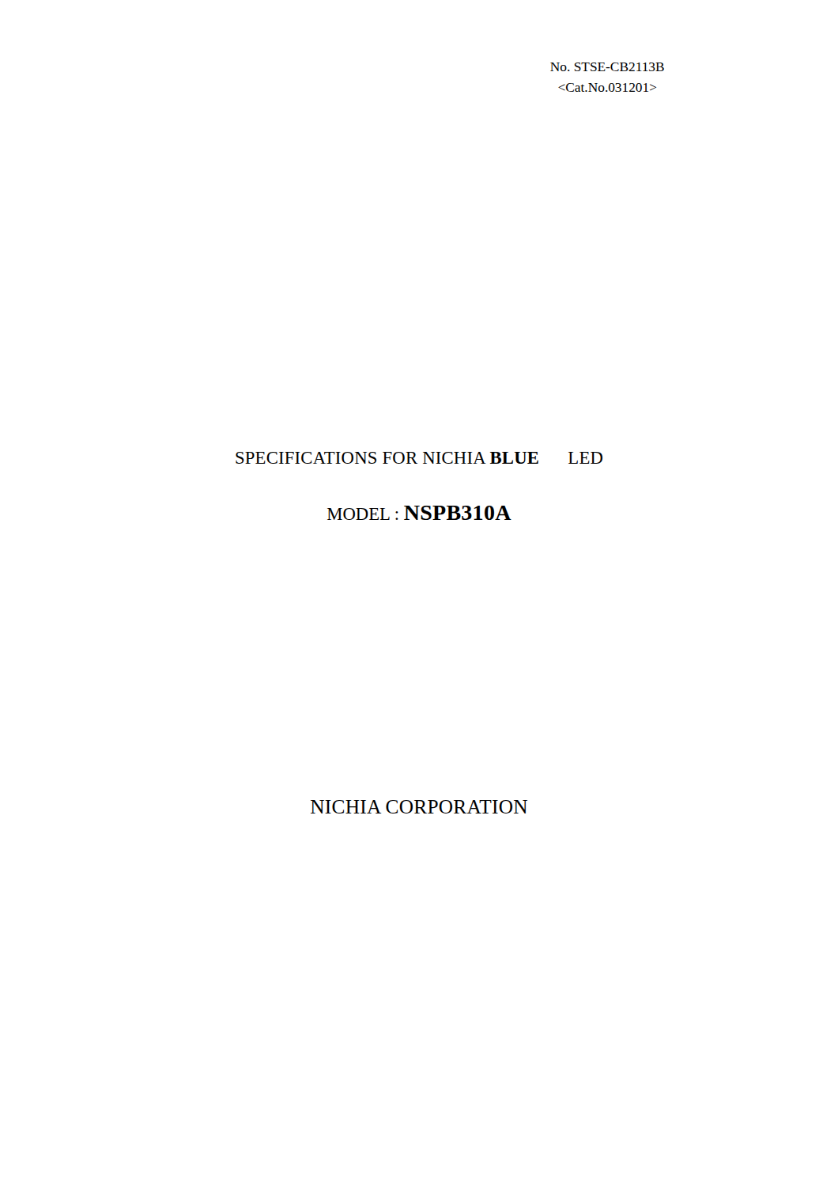No. STSE-CB2113B <Cat.No.031201>
SPECIFICATIONS FOR NICHIA BLUE LED
MODEL : NSPB310A
NICHIA CORPORATION